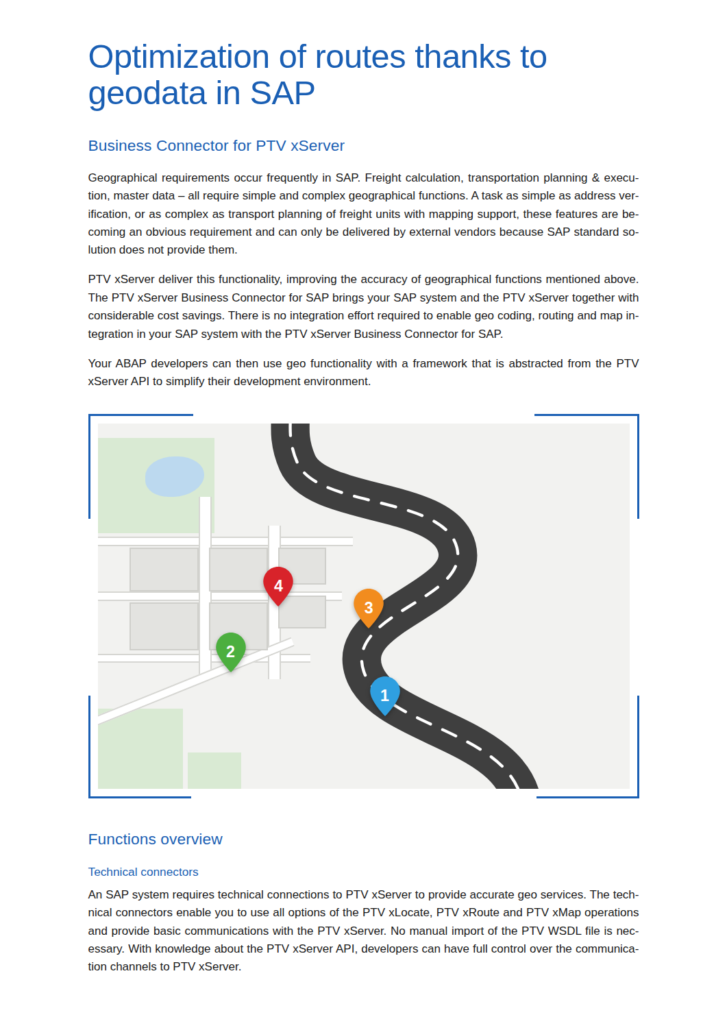Optimization of routes thanks to geodata in SAP
Business Connector for PTV xServer
Geographical requirements occur frequently in SAP. Freight calculation, transportation planning & execution, master data – all require simple and complex geographical functions. A task as simple as address verification, or as complex as transport planning of freight units with mapping support, these features are becoming an obvious requirement and can only be delivered by external vendors because SAP standard solution does not provide them.
PTV xServer deliver this functionality, improving the accuracy of geographical functions mentioned above. The PTV xServer Business Connector for SAP brings your SAP system and the PTV xServer together with considerable cost savings. There is no integration effort required to enable geo coding, routing and map integration in your SAP system with the PTV xServer Business Connector for SAP.
Your ABAP developers can then use geo functionality with a framework that is abstracted from the PTV xServer API to simplify their development environment.
1
2
3
4
Functions overview
Technical connectors
An SAP system requires technical connections to PTV xServer to provide accurate geo services. The technical connectors enable you to use all options of the PTV xLocate, PTV xRoute and PTV xMap operations and provide basic communications with the PTV xServer. No manual import of the PTV WSDL file is necessary. With knowledge about the PTV xServer API, developers can have full control over the communication channels to PTV xServer.